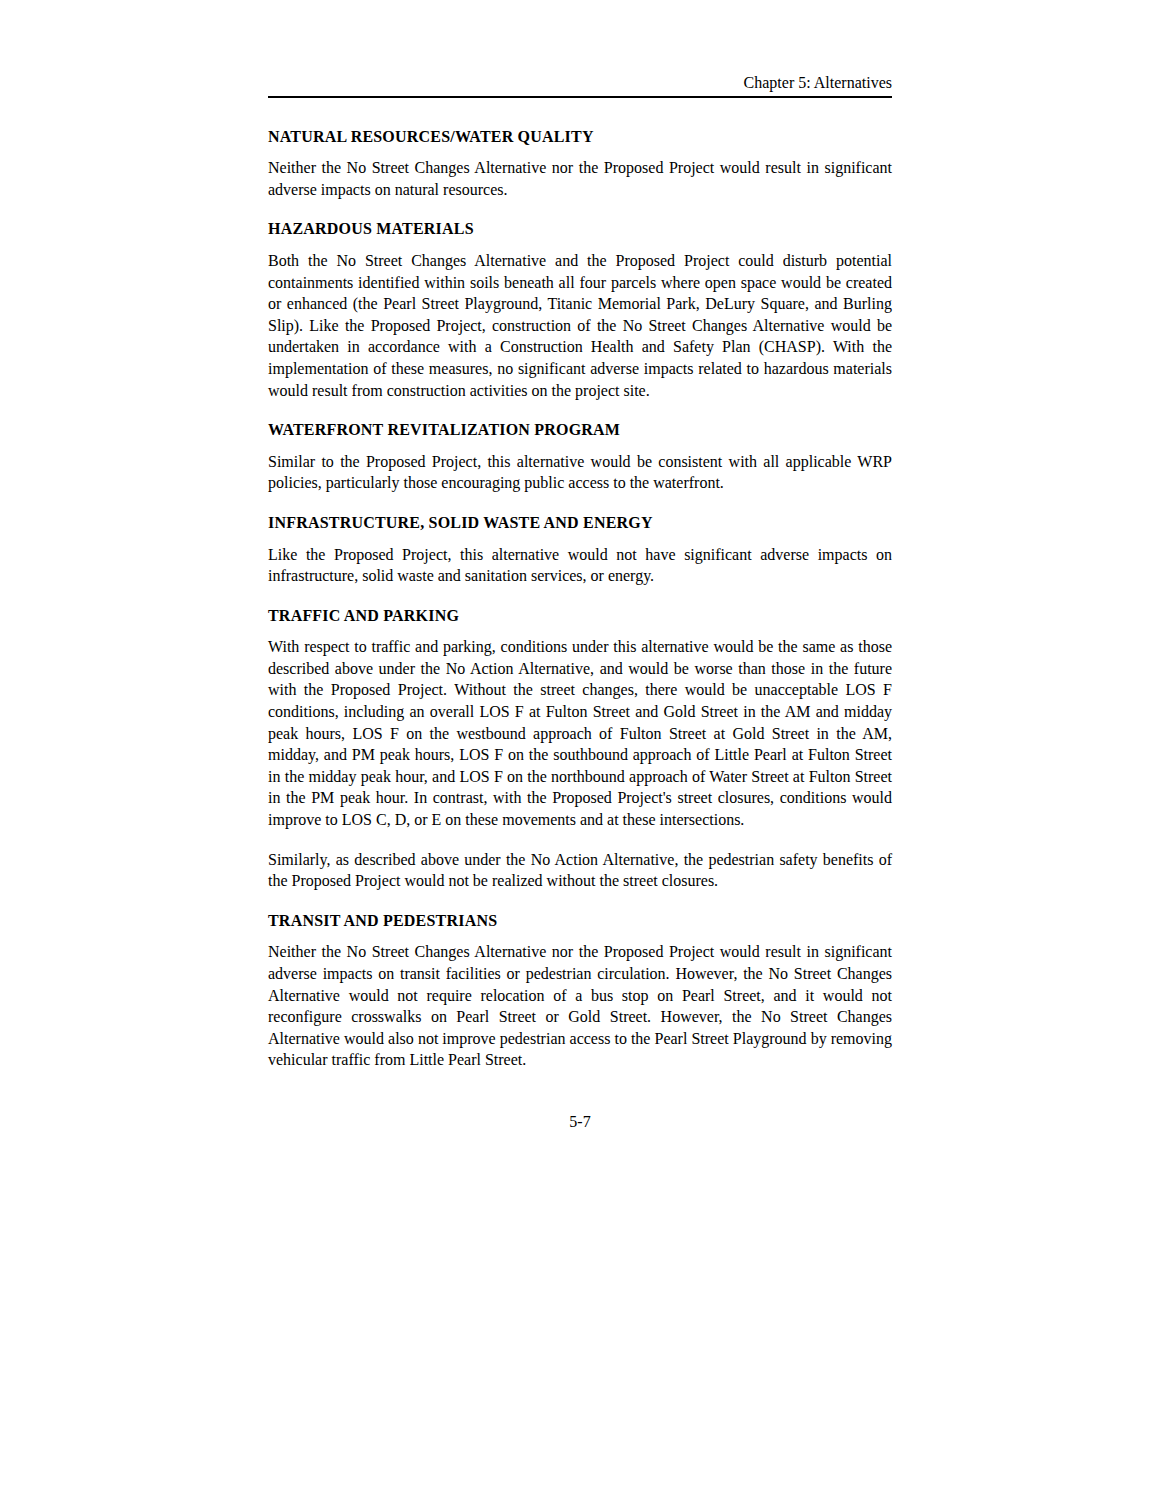Chapter 5: Alternatives
NATURAL RESOURCES/WATER QUALITY
Neither the No Street Changes Alternative nor the Proposed Project would result in significant adverse impacts on natural resources.
HAZARDOUS MATERIALS
Both the No Street Changes Alternative and the Proposed Project could disturb potential containments identified within soils beneath all four parcels where open space would be created or enhanced (the Pearl Street Playground, Titanic Memorial Park, DeLury Square, and Burling Slip). Like the Proposed Project, construction of the No Street Changes Alternative would be undertaken in accordance with a Construction Health and Safety Plan (CHASP). With the implementation of these measures, no significant adverse impacts related to hazardous materials would result from construction activities on the project site.
WATERFRONT REVITALIZATION PROGRAM
Similar to the Proposed Project, this alternative would be consistent with all applicable WRP policies, particularly those encouraging public access to the waterfront.
INFRASTRUCTURE, SOLID WASTE AND ENERGY
Like the Proposed Project, this alternative would not have significant adverse impacts on infrastructure, solid waste and sanitation services, or energy.
TRAFFIC AND PARKING
With respect to traffic and parking, conditions under this alternative would be the same as those described above under the No Action Alternative, and would be worse than those in the future with the Proposed Project. Without the street changes, there would be unacceptable LOS F conditions, including an overall LOS F at Fulton Street and Gold Street in the AM and midday peak hours, LOS F on the westbound approach of Fulton Street at Gold Street in the AM, midday, and PM peak hours, LOS F on the southbound approach of Little Pearl at Fulton Street in the midday peak hour, and LOS F on the northbound approach of Water Street at Fulton Street in the PM peak hour. In contrast, with the Proposed Project's street closures, conditions would improve to LOS C, D, or E on these movements and at these intersections.
Similarly, as described above under the No Action Alternative, the pedestrian safety benefits of the Proposed Project would not be realized without the street closures.
TRANSIT AND PEDESTRIANS
Neither the No Street Changes Alternative nor the Proposed Project would result in significant adverse impacts on transit facilities or pedestrian circulation. However, the No Street Changes Alternative would not require relocation of a bus stop on Pearl Street, and it would not reconfigure crosswalks on Pearl Street or Gold Street. However, the No Street Changes Alternative would also not improve pedestrian access to the Pearl Street Playground by removing vehicular traffic from Little Pearl Street.
5-7